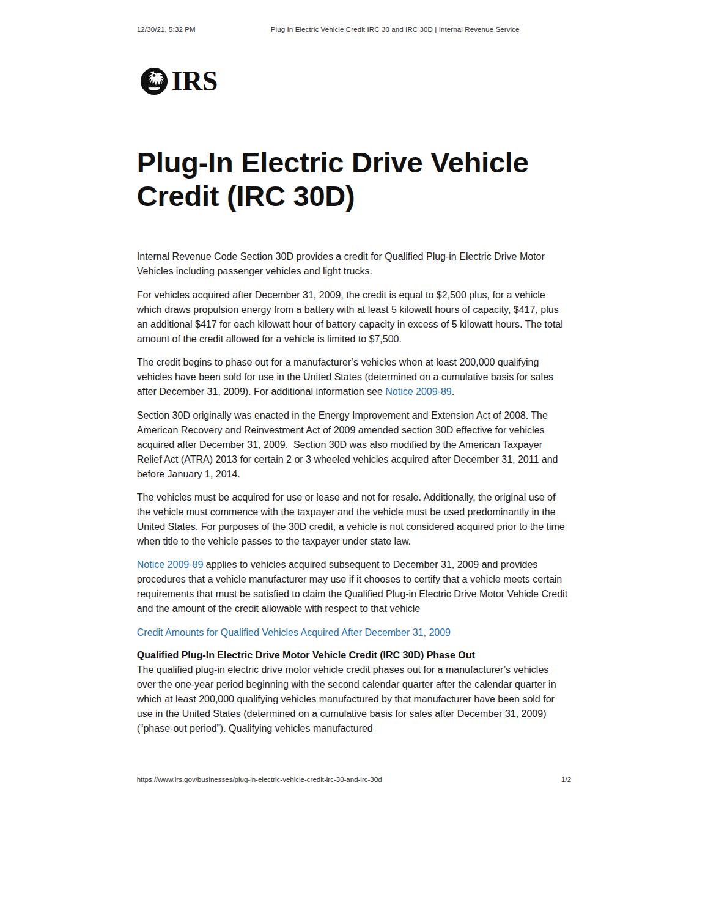12/30/21, 5:32 PM Plug In Electric Vehicle Credit IRC 30 and IRC 30D | Internal Revenue Service
IRS
Plug-In Electric Drive Vehicle Credit (IRC 30D)
Internal Revenue Code Section 30D provides a credit for Qualified Plug-in Electric Drive Motor Vehicles including passenger vehicles and light trucks.
For vehicles acquired after December 31, 2009, the credit is equal to $2,500 plus, for a vehicle which draws propulsion energy from a battery with at least 5 kilowatt hours of capacity, $417, plus an additional $417 for each kilowatt hour of battery capacity in excess of 5 kilowatt hours. The total amount of the credit allowed for a vehicle is limited to $7,500.
The credit begins to phase out for a manufacturer’s vehicles when at least 200,000 qualifying vehicles have been sold for use in the United States (determined on a cumulative basis for sales after December 31, 2009). For additional information see Notice 2009-89.
Section 30D originally was enacted in the Energy Improvement and Extension Act of 2008. The American Recovery and Reinvestment Act of 2009 amended section 30D effective for vehicles acquired after December 31, 2009. Section 30D was also modified by the American Taxpayer Relief Act (ATRA) 2013 for certain 2 or 3 wheeled vehicles acquired after December 31, 2011 and before January 1, 2014.
The vehicles must be acquired for use or lease and not for resale. Additionally, the original use of the vehicle must commence with the taxpayer and the vehicle must be used predominantly in the United States. For purposes of the 30D credit, a vehicle is not considered acquired prior to the time when title to the vehicle passes to the taxpayer under state law.
Notice 2009-89 applies to vehicles acquired subsequent to December 31, 2009 and provides procedures that a vehicle manufacturer may use if it chooses to certify that a vehicle meets certain requirements that must be satisfied to claim the Qualified Plug-in Electric Drive Motor Vehicle Credit and the amount of the credit allowable with respect to that vehicle
Credit Amounts for Qualified Vehicles Acquired After December 31, 2009
Qualified Plug-In Electric Drive Motor Vehicle Credit (IRC 30D) Phase Out
The qualified plug-in electric drive motor vehicle credit phases out for a manufacturer’s vehicles over the one-year period beginning with the second calendar quarter after the calendar quarter in which at least 200,000 qualifying vehicles manufactured by that manufacturer have been sold for use in the United States (determined on a cumulative basis for sales after December 31, 2009) (“phase-out period”). Qualifying vehicles manufactured
https://www.irs.gov/businesses/plug-in-electric-vehicle-credit-irc-30-and-irc-30d 1/2